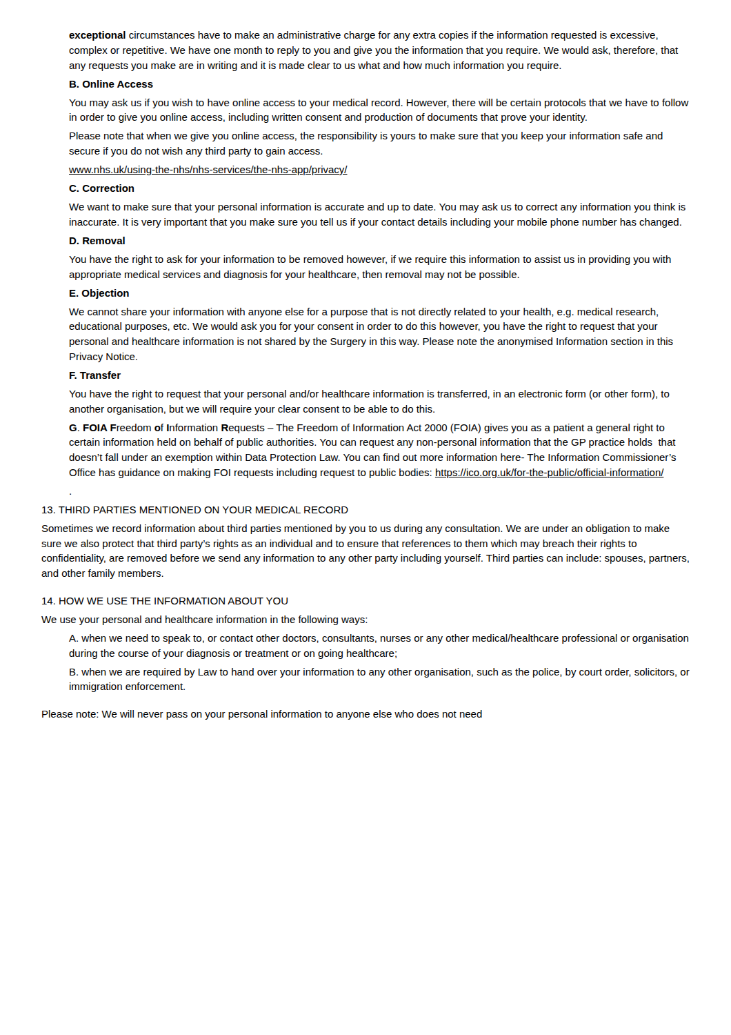exceptional circumstances have to make an administrative charge for any extra copies if the information requested is excessive, complex or repetitive. We have one month to reply to you and give you the information that you require. We would ask, therefore, that any requests you make are in writing and it is made clear to us what and how much information you require.
B. Online Access
You may ask us if you wish to have online access to your medical record. However, there will be certain protocols that we have to follow in order to give you online access, including written consent and production of documents that prove your identity.
Please note that when we give you online access, the responsibility is yours to make sure that you keep your information safe and secure if you do not wish any third party to gain access.
www.nhs.uk/using-the-nhs/nhs-services/the-nhs-app/privacy/
C. Correction
We want to make sure that your personal information is accurate and up to date. You may ask us to correct any information you think is inaccurate. It is very important that you make sure you tell us if your contact details including your mobile phone number has changed.
D. Removal
You have the right to ask for your information to be removed however, if we require this information to assist us in providing you with appropriate medical services and diagnosis for your healthcare, then removal may not be possible.
E. Objection
We cannot share your information with anyone else for a purpose that is not directly related to your health, e.g. medical research, educational purposes, etc. We would ask you for your consent in order to do this however, you have the right to request that your personal and healthcare information is not shared by the Surgery in this way. Please note the anonymised Information section in this Privacy Notice.
F. Transfer
You have the right to request that your personal and/or healthcare information is transferred, in an electronic form (or other form), to another organisation, but we will require your clear consent to be able to do this.
G. FOIA Freedom of Information Requests – The Freedom of Information Act 2000 (FOIA) gives you as a patient a general right to certain information held on behalf of public authorities. You can request any non-personal information that the GP practice holds that doesn’t fall under an exemption within Data Protection Law. You can find out more information here- The Information Commissioner’s Office has guidance on making FOI requests including request to public bodies: https://ico.org.uk/for-the-public/official-information/
.
13. THIRD PARTIES MENTIONED ON YOUR MEDICAL RECORD
Sometimes we record information about third parties mentioned by you to us during any consultation. We are under an obligation to make sure we also protect that third party’s rights as an individual and to ensure that references to them which may breach their rights to confidentiality, are removed before we send any information to any other party including yourself. Third parties can include: spouses, partners, and other family members.
14. HOW WE USE THE INFORMATION ABOUT YOU
We use your personal and healthcare information in the following ways:
A. when we need to speak to, or contact other doctors, consultants, nurses or any other medical/healthcare professional or organisation during the course of your diagnosis or treatment or on going healthcare;
B. when we are required by Law to hand over your information to any other organisation, such as the police, by court order, solicitors, or immigration enforcement.
Please note: We will never pass on your personal information to anyone else who does not need